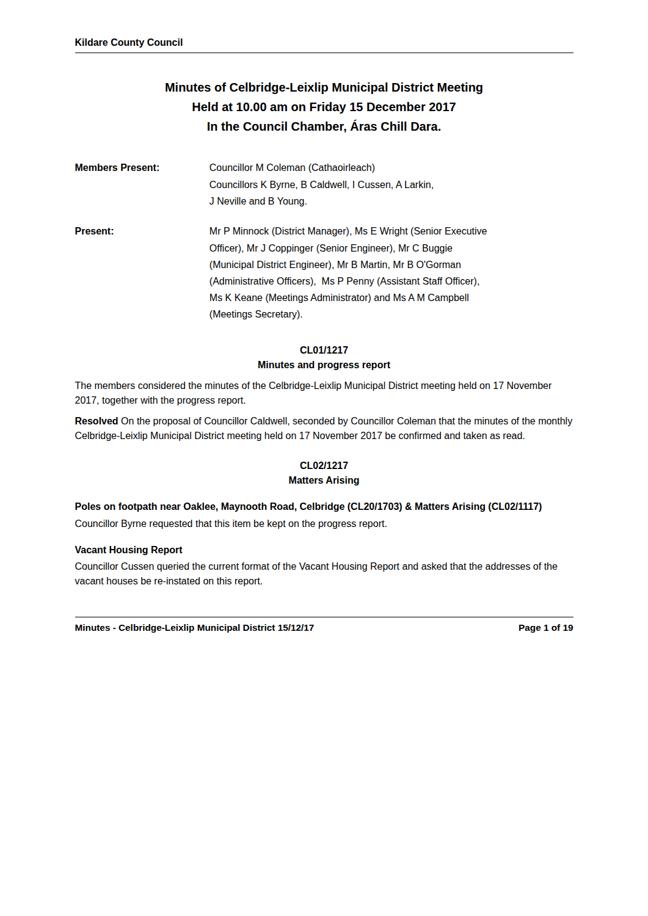Kildare County Council
Minutes of Celbridge-Leixlip Municipal District Meeting
Held at 10.00 am on Friday 15 December 2017
In the Council Chamber, Áras Chill Dara.
| Members Present: | Councillor M Coleman (Cathaoirleach) |
| | Councillors K Byrne, B Caldwell, I Cussen, A Larkin, |
| | J Neville and B Young. |
| Present: | Mr P Minnock (District Manager), Ms E Wright (Senior Executive |
| | Officer), Mr J Coppinger (Senior Engineer), Mr C Buggie |
| | (Municipal District Engineer), Mr B Martin, Mr B O'Gorman |
| | (Administrative Officers), Ms P Penny (Assistant Staff Officer), |
| | Ms K Keane (Meetings Administrator) and Ms A M Campbell |
| | (Meetings Secretary). |
CL01/1217
Minutes and progress report
The members considered the minutes of the Celbridge-Leixlip Municipal District meeting held on 17 November 2017, together with the progress report.
Resolved On the proposal of Councillor Caldwell, seconded by Councillor Coleman that the minutes of the monthly Celbridge-Leixlip Municipal District meeting held on 17 November 2017 be confirmed and taken as read.
CL02/1217
Matters Arising
Poles on footpath near Oaklee, Maynooth Road, Celbridge (CL20/1703) & Matters Arising (CL02/1117)
Councillor Byrne requested that this item be kept on the progress report.
Vacant Housing Report
Councillor Cussen queried the current format of the Vacant Housing Report and asked that the addresses of the vacant houses be re-instated on this report.
Minutes - Celbridge-Leixlip Municipal District 15/12/17
Page 1 of 19